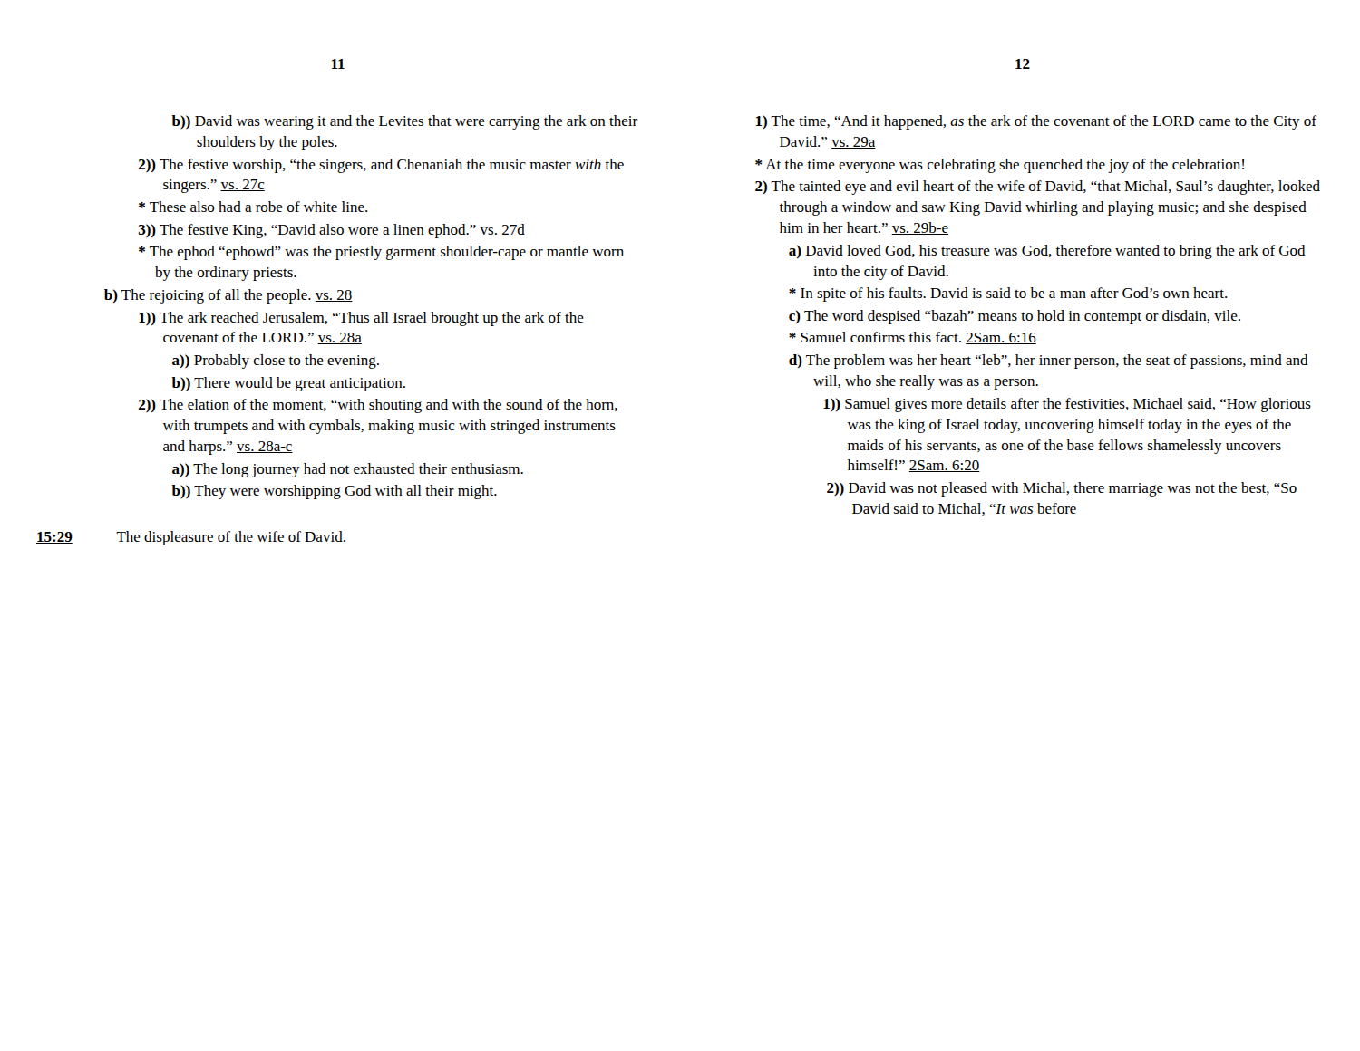11
b)) David was wearing it and the Levites that were carrying the ark on their shoulders by the poles.
2)) The festive worship, “the singers, and Chenaniah the music master with the singers.” vs. 27c
* These also had a robe of white line.
3)) The festive King, “David also wore a linen ephod.” vs. 27d
* The ephod “ephowd” was the priestly garment shoulder-cape or mantle worn by the ordinary priests.
b) The rejoicing of all the people. vs. 28
1)) The ark reached Jerusalem, “Thus all Israel brought up the ark of the covenant of the LORD.” vs. 28a
a)) Probably close to the evening.
b)) There would be great anticipation.
2)) The elation of the moment, “with shouting and with the sound of the horn, with trumpets and with cymbals, making music with stringed instruments and harps.” vs. 28a-c
a)) The long journey had not exhausted their enthusiasm.
b)) They were worshipping God with all their might.
15:29
The displeasure of the wife of David.
12
1) The time, “And it happened, as the ark of the covenant of the LORD came to the City of David.” vs. 29a
* At the time everyone was celebrating she quenched the joy of the celebration!
2) The tainted eye and evil heart of the wife of David, “that Michal, Saul’s daughter, looked through a window and saw King David whirling and playing music; and she despised him in her heart.” vs. 29b-e
a) David loved God, his treasure was God, therefore wanted to bring the ark of God into the city of David.
* In spite of his faults. David is said to be a man after God’s own heart.
c) The word despised “bazah” means to hold in contempt or disdain, vile.
* Samuel confirms this fact. 2Sam. 6:16
d) The problem was her heart “leb”, her inner person, the seat of passions, mind and will, who she really was as a person.
1)) Samuel gives more details after the festivities, Michael said, “How glorious was the king of Israel today, uncovering himself today in the eyes of the maids of his servants, as one of the base fellows shamelessly uncovers himself!” 2Sam. 6:20
2)) David was not pleased with Michal, there marriage was not the best, “So David said to Michal, “It was before